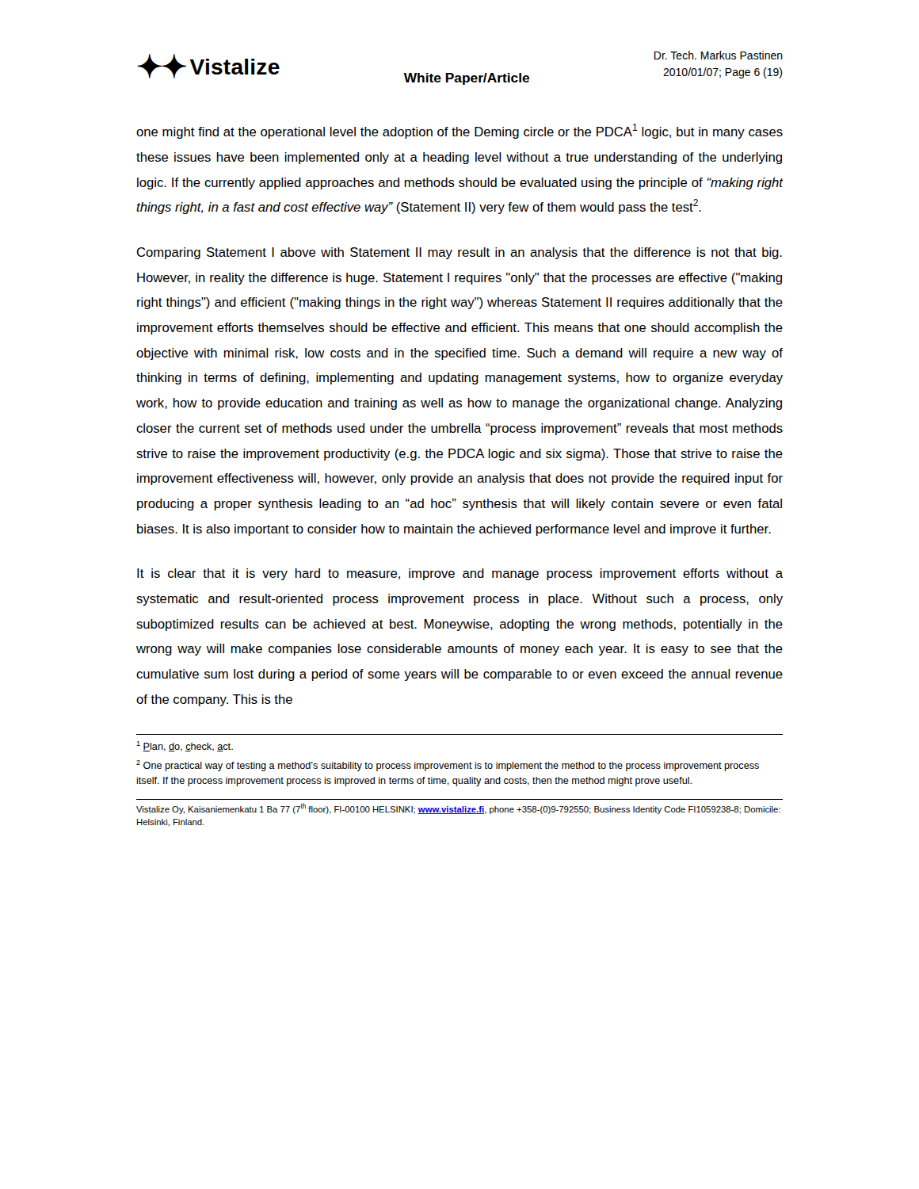✦✦ Vistalize
White Paper/Article
Dr. Tech. Markus Pastinen
2010/01/07; Page 6 (19)
one might find at the operational level the adoption of the Deming circle or the PDCA1 logic, but in many cases these issues have been implemented only at a heading level without a true understanding of the underlying logic. If the currently applied approaches and methods should be evaluated using the principle of “making right things right, in a fast and cost effective way” (Statement II) very few of them would pass the test2.
Comparing Statement I above with Statement II may result in an analysis that the difference is not that big. However, in reality the difference is huge. Statement I requires "only" that the processes are effective ("making right things") and efficient ("making things in the right way") whereas Statement II requires additionally that the improvement efforts themselves should be effective and efficient. This means that one should accomplish the objective with minimal risk, low costs and in the specified time. Such a demand will require a new way of thinking in terms of defining, implementing and updating management systems, how to organize everyday work, how to provide education and training as well as how to manage the organizational change. Analyzing closer the current set of methods used under the umbrella “process improvement” reveals that most methods strive to raise the improvement productivity (e.g. the PDCA logic and six sigma). Those that strive to raise the improvement effectiveness will, however, only provide an analysis that does not provide the required input for producing a proper synthesis leading to an “ad hoc” synthesis that will likely contain severe or even fatal biases. It is also important to consider how to maintain the achieved performance level and improve it further.
It is clear that it is very hard to measure, improve and manage process improvement efforts without a systematic and result-oriented process improvement process in place. Without such a process, only suboptimized results can be achieved at best. Moneywise, adopting the wrong methods, potentially in the wrong way will make companies lose considerable amounts of money each year. It is easy to see that the cumulative sum lost during a period of some years will be comparable to or even exceed the annual revenue of the company. This is the
1 Plan, do, check, act.
2 One practical way of testing a method’s suitability to process improvement is to implement the method to the process improvement process itself. If the process improvement process is improved in terms of time, quality and costs, then the method might prove useful.
Vistalize Oy, Kaisaniemenkatu 1 Ba 77 (7th floor), FI-00100 HELSINKI; www.vistalize.fi, phone +358-(0)9-792550; Business Identity Code FI1059238-8; Domicile: Helsinki, Finland.